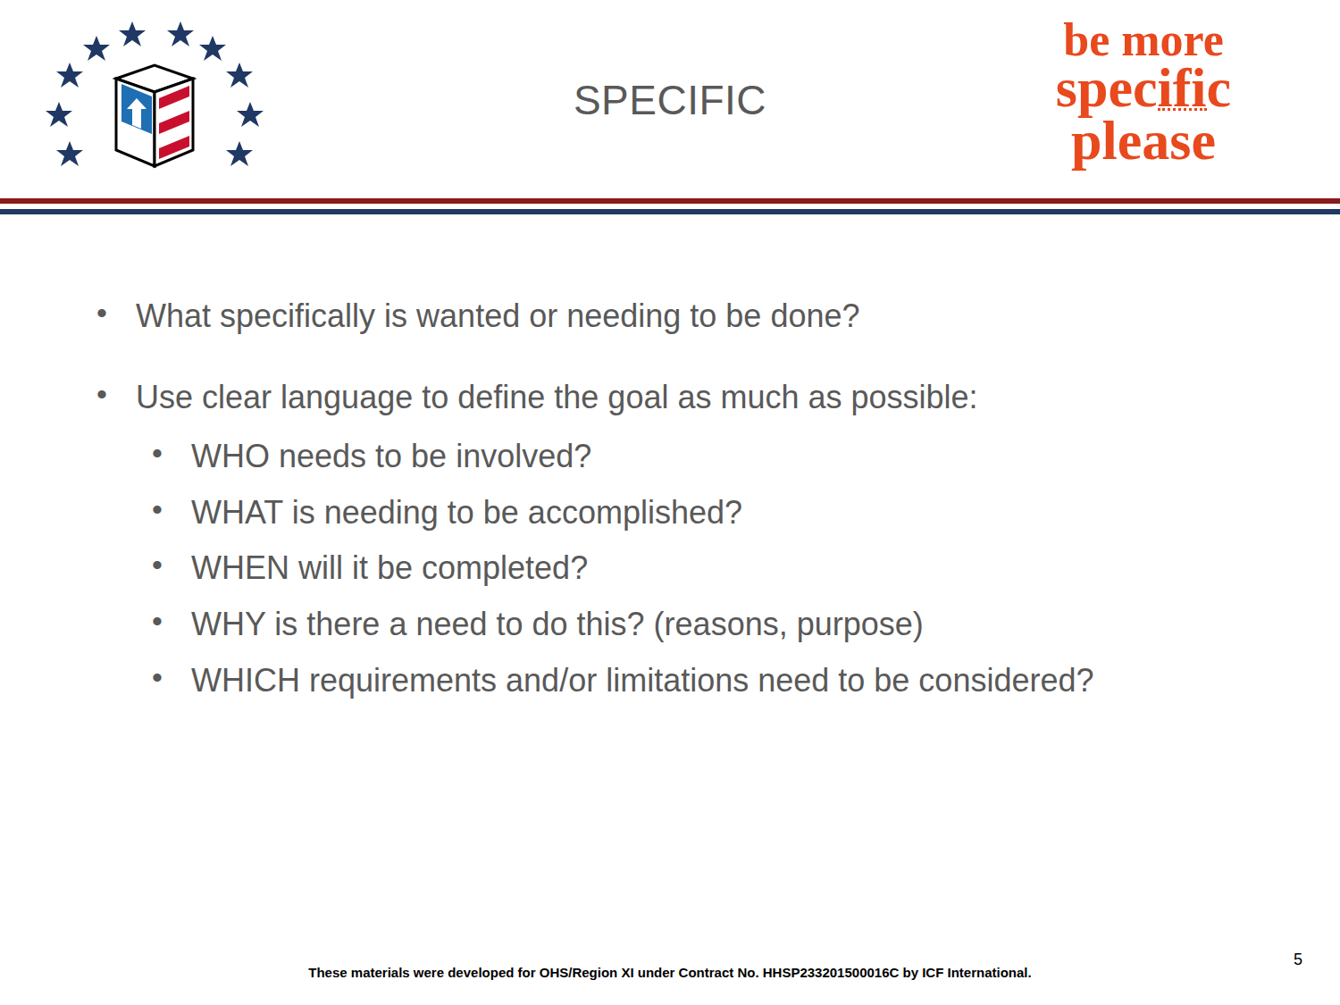SPECIFIC
be more
specific
please
What specifically is wanted or needing to be done?
Use clear language to define the goal as much as possible:
WHO needs to be involved?
WHAT is needing to be accomplished?
WHEN will it be completed?
WHY is there a need to do this? (reasons, purpose)
WHICH requirements and/or limitations need to be considered?
These materials were developed for OHS/Region XI under Contract No. HHSP233201500016C by ICF International.
5